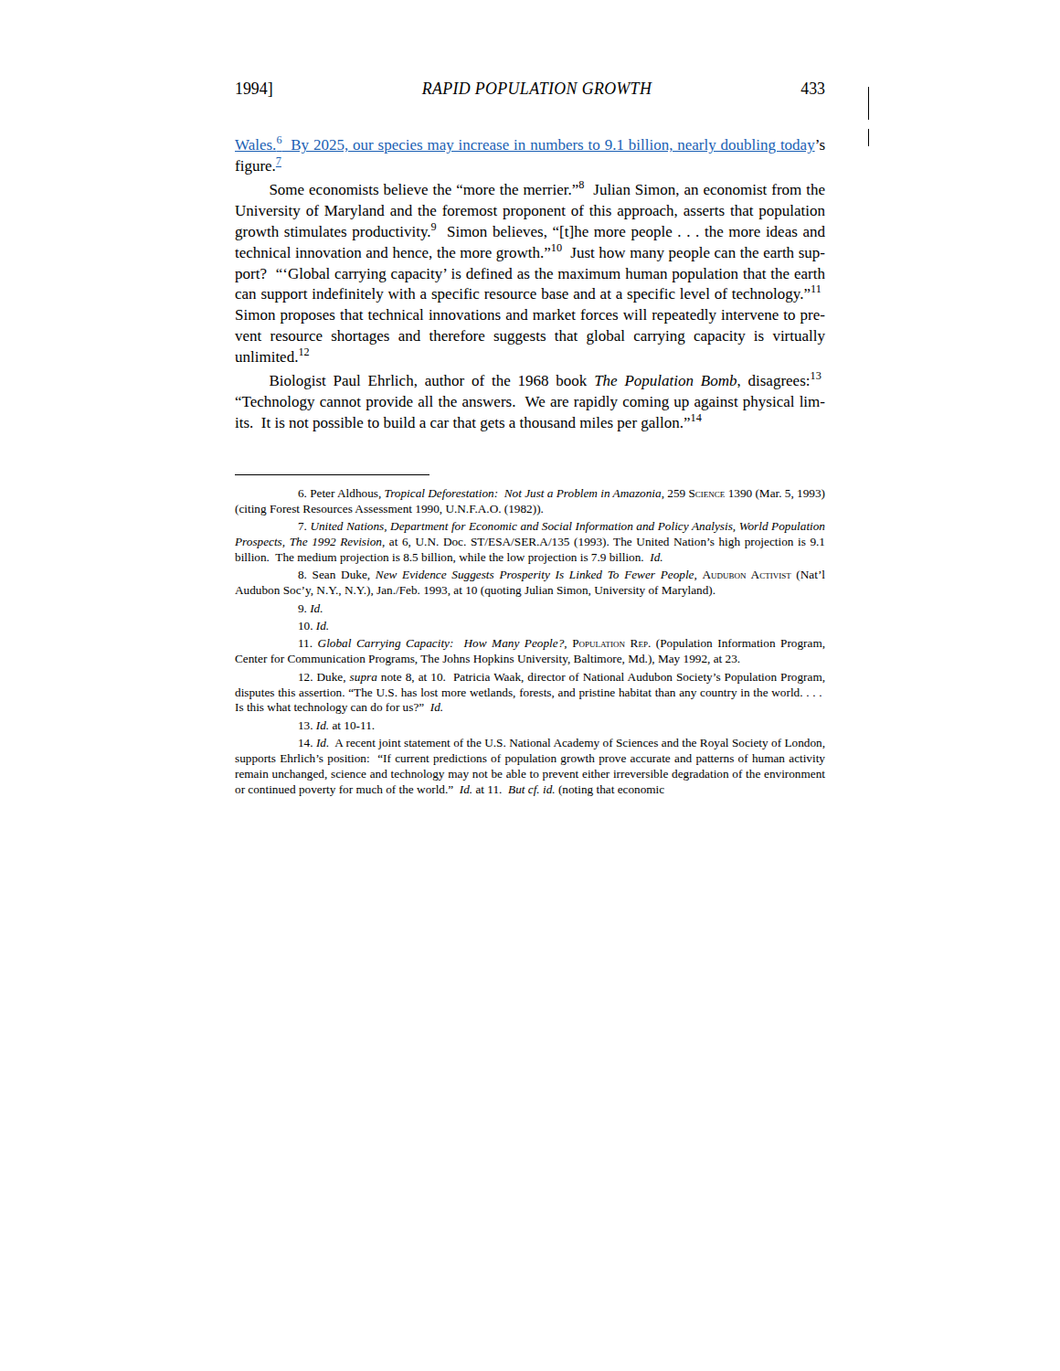1994] RAPID POPULATION GROWTH 433
Wales.6 By 2025, our species may increase in numbers to 9.1 billion, nearly doubling today’s figure.7
Some economists believe the “more the merrier.”8 Julian Simon, an economist from the University of Maryland and the foremost proponent of this approach, asserts that population growth stimulates productivity.9 Simon believes, “[t]he more people . . . the more ideas and technical innovation and hence, the more growth.”10 Just how many people can the earth support? “‘Global carrying capacity’ is defined as the maximum human population that the earth can support indefinitely with a specific resource base and at a specific level of technology.”11 Simon proposes that technical innovations and market forces will repeatedly intervene to prevent resource shortages and therefore suggests that global carrying capacity is virtually unlimited.12
Biologist Paul Ehrlich, author of the 1968 book The Population Bomb, disagrees:13 “Technology cannot provide all the answers. We are rapidly coming up against physical limits. It is not possible to build a car that gets a thousand miles per gallon.”14
6. Peter Aldhous, Tropical Deforestation: Not Just a Problem in Amazonia, 259 Science 1390 (Mar. 5, 1993) (citing Forest Resources Assessment 1990, U.N.F.A.O. (1982)).
7. United Nations, Department for Economic and Social Information and Policy Analysis, World Population Prospects, The 1992 Revision, at 6, U.N. Doc. ST/ESA/SER.A/135 (1993). The United Nation’s high projection is 9.1 billion. The medium projection is 8.5 billion, while the low projection is 7.9 billion. Id.
8. Sean Duke, New Evidence Suggests Prosperity Is Linked To Fewer People, Audubon Activist (Nat’l Audubon Soc’y, N.Y., N.Y.), Jan./Feb. 1993, at 10 (quoting Julian Simon, University of Maryland).
9. Id.
10. Id.
11. Global Carrying Capacity: How Many People?, Population Rep. (Population Information Program, Center for Communication Programs, The Johns Hopkins University, Baltimore, Md.), May 1992, at 23.
12. Duke, supra note 8, at 10. Patricia Waak, director of National Audubon Society’s Population Program, disputes this assertion. “The U.S. has lost more wetlands, forests, and pristine habitat than any country in the world. . . . Is this what technology can do for us?” Id.
13. Id. at 10-11.
14. Id. A recent joint statement of the U.S. National Academy of Sciences and the Royal Society of London, supports Ehrlich’s position: “If current predictions of population growth prove accurate and patterns of human activity remain unchanged, science and technology may not be able to prevent either irreversible degradation of the environment or continued poverty for much of the world.” Id. at 11. But cf. id. (noting that economic